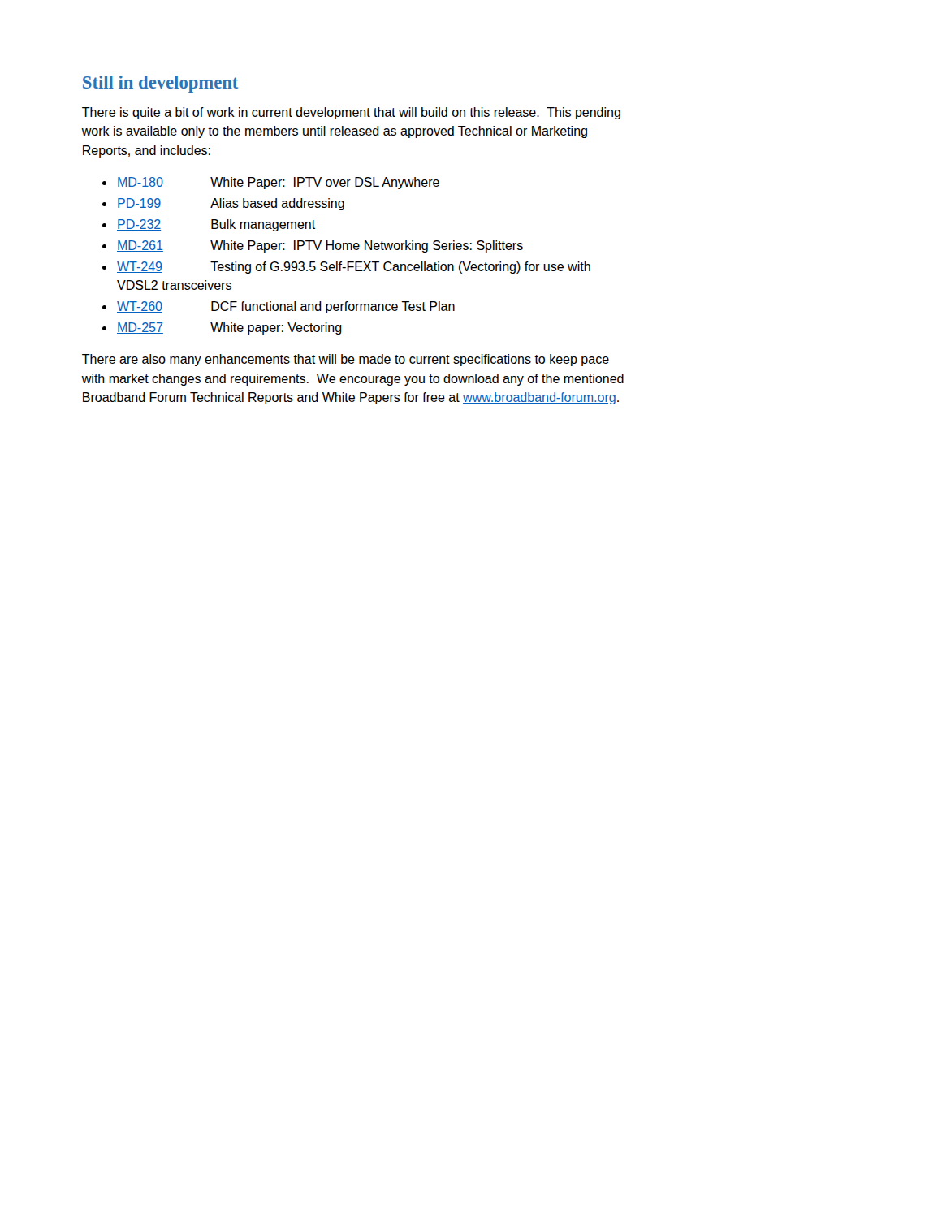Still in development
There is quite a bit of work in current development that will build on this release. This pending work is available only to the members until released as approved Technical or Marketing Reports, and includes:
MD-180 White Paper: IPTV over DSL Anywhere
PD-199 Alias based addressing
PD-232 Bulk management
MD-261 White Paper: IPTV Home Networking Series: Splitters
WT-249 Testing of G.993.5 Self-FEXT Cancellation (Vectoring) for use with VDSL2 transceivers
WT-260 DCF functional and performance Test Plan
MD-257 White paper: Vectoring
There are also many enhancements that will be made to current specifications to keep pace with market changes and requirements. We encourage you to download any of the mentioned Broadband Forum Technical Reports and White Papers for free at www.broadband-forum.org.